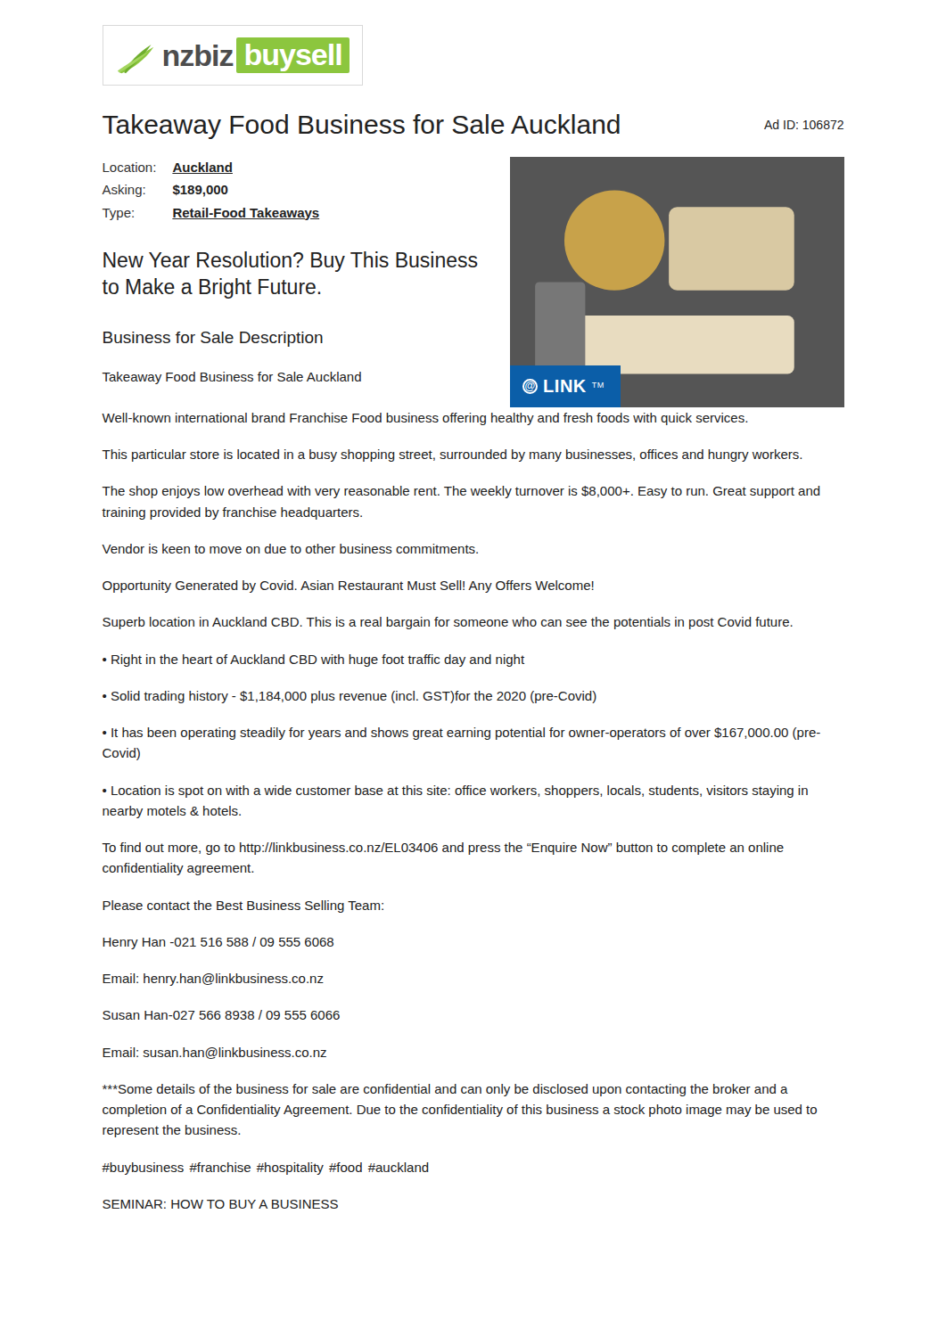nzbiz buysell
Takeaway Food Business for Sale Auckland
Ad ID: 106872
| Location: | Auckland |
| Asking: | $189,000 |
| Type: | Retail-Food Takeaways |
New Year Resolution? Buy This Business to Make a Bright Future.
Business for Sale Description
Takeaway Food Business for Sale Auckland
@LINKTM
Well-known international brand Franchise Food business offering healthy and fresh foods with quick services.
This particular store is located in a busy shopping street, surrounded by many businesses, offices and hungry workers.
The shop enjoys low overhead with very reasonable rent. The weekly turnover is $8,000+. Easy to run. Great support and training provided by franchise headquarters.
Vendor is keen to move on due to other business commitments.
Opportunity Generated by Covid. Asian Restaurant Must Sell! Any Offers Welcome!
Superb location in Auckland CBD. This is a real bargain for someone who can see the potentials in post Covid future.
• Right in the heart of Auckland CBD with huge foot traffic day and night
• Solid trading history - $1,184,000 plus revenue (incl. GST)for the 2020 (pre-Covid)
• It has been operating steadily for years and shows great earning potential for owner-operators of over $167,000.00 (pre-Covid)
• Location is spot on with a wide customer base at this site: office workers, shoppers, locals, students, visitors staying in nearby motels & hotels.
To find out more, go to http://linkbusiness.co.nz/EL03406 and press the “Enquire Now” button to complete an online confidentiality agreement.
Please contact the Best Business Selling Team:
Henry Han -021 516 588 / 09 555 6068
Email: henry.han@linkbusiness.co.nz
Susan Han-027 566 8938 / 09 555 6066
Email: susan.han@linkbusiness.co.nz
***Some details of the business for sale are confidential and can only be disclosed upon contacting the broker and a completion of a Confidentiality Agreement. Due to the confidentiality of this business a stock photo image may be used to represent the business.
#buybusiness #franchise #hospitality #food #auckland
SEMINAR: HOW TO BUY A BUSINESS